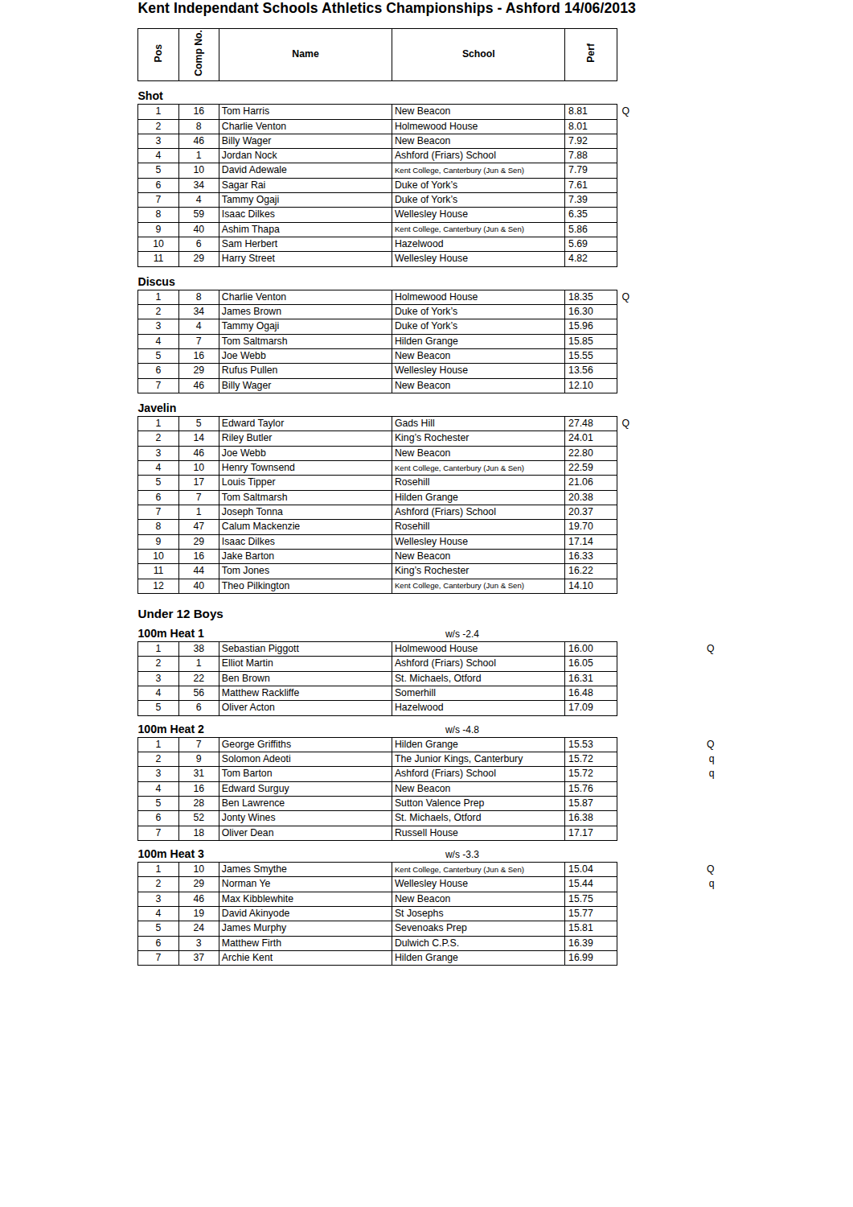Kent Independant Schools Athletics Championships - Ashford 14/06/2013
| Pos | Comp No. | Name | School | Perf | |
| --- | --- | --- | --- | --- | --- |
Shot
| 1 | 16 | Tom Harris | New Beacon | 8.81 | Q |
| 2 | 8 | Charlie Venton | Holmewood House | 8.01 | |
| 3 | 46 | Billy Wager | New Beacon | 7.92 | |
| 4 | 1 | Jordan Nock | Ashford (Friars) School | 7.88 | |
| 5 | 10 | David Adewale | Kent College, Canterbury (Jun & Sen) | 7.79 | |
| 6 | 34 | Sagar Rai | Duke of York’s | 7.61 | |
| 7 | 4 | Tammy Ogaji | Duke of York’s | 7.39 | |
| 8 | 59 | Isaac Dilkes | Wellesley House | 6.35 | |
| 9 | 40 | Ashim Thapa | Kent College, Canterbury (Jun & Sen) | 5.86 | |
| 10 | 6 | Sam Herbert | Hazelwood | 5.69 | |
| 11 | 29 | Harry Street | Wellesley House | 4.82 | |
Discus
| 1 | 8 | Charlie Venton | Holmewood House | 18.35 | Q |
| 2 | 34 | James Brown | Duke of York’s | 16.30 | |
| 3 | 4 | Tammy Ogaji | Duke of York’s | 15.96 | |
| 4 | 7 | Tom Saltmarsh | Hilden Grange | 15.85 | |
| 5 | 16 | Joe Webb | New Beacon | 15.55 | |
| 6 | 29 | Rufus Pullen | Wellesley House | 13.56 | |
| 7 | 46 | Billy Wager | New Beacon | 12.10 | |
Javelin
| 1 | 5 | Edward Taylor | Gads Hill | 27.48 | Q |
| 2 | 14 | Riley Butler | King’s Rochester | 24.01 | |
| 3 | 46 | Joe Webb | New Beacon | 22.80 | |
| 4 | 10 | Henry Townsend | Kent College, Canterbury (Jun & Sen) | 22.59 | |
| 5 | 17 | Louis Tipper | Rosehill | 21.06 | |
| 6 | 7 | Tom Saltmarsh | Hilden Grange | 20.38 | |
| 7 | 1 | Joseph Tonna | Ashford (Friars) School | 20.37 | |
| 8 | 47 | Calum Mackenzie | Rosehill | 19.70 | |
| 9 | 29 | Isaac Dilkes | Wellesley House | 17.14 | |
| 10 | 16 | Jake Barton | New Beacon | 16.33 | |
| 11 | 44 | Tom Jones | King’s Rochester | 16.22 | |
| 12 | 40 | Theo Pilkington | Kent College, Canterbury (Jun & Sen) | 14.10 | |
Under 12 Boys
100m Heat 1 w/s -2.4
| 1 | 38 | Sebastian Piggott | Holmewood House | 16.00 | Q |
| 2 | 1 | Elliot Martin | Ashford (Friars) School | 16.05 | |
| 3 | 22 | Ben Brown | St. Michaels, Otford | 16.31 | |
| 4 | 56 | Matthew Rackliffe | Somerhill | 16.48 | |
| 5 | 6 | Oliver Acton | Hazelwood | 17.09 | |
100m Heat 2 w/s -4.8
| 1 | 7 | George Griffiths | Hilden Grange | 15.53 | Q |
| 2 | 9 | Solomon Adeoti | The Junior Kings, Canterbury | 15.72 | q |
| 3 | 31 | Tom Barton | Ashford (Friars) School | 15.72 | q |
| 4 | 16 | Edward Surguy | New Beacon | 15.76 | |
| 5 | 28 | Ben Lawrence | Sutton Valence Prep | 15.87 | |
| 6 | 52 | Jonty Wines | St. Michaels, Otford | 16.38 | |
| 7 | 18 | Oliver Dean | Russell House | 17.17 | |
100m Heat 3 w/s -3.3
| 1 | 10 | James Smythe | Kent College, Canterbury (Jun & Sen) | 15.04 | Q |
| 2 | 29 | Norman Ye | Wellesley House | 15.44 | q |
| 3 | 46 | Max Kibblewhite | New Beacon | 15.75 | |
| 4 | 19 | David Akinyode | St Josephs | 15.77 | |
| 5 | 24 | James Murphy | Sevenoaks Prep | 15.81 | |
| 6 | 3 | Matthew Firth | Dulwich C.P.S. | 16.39 | |
| 7 | 37 | Archie Kent | Hilden Grange | 16.99 | |